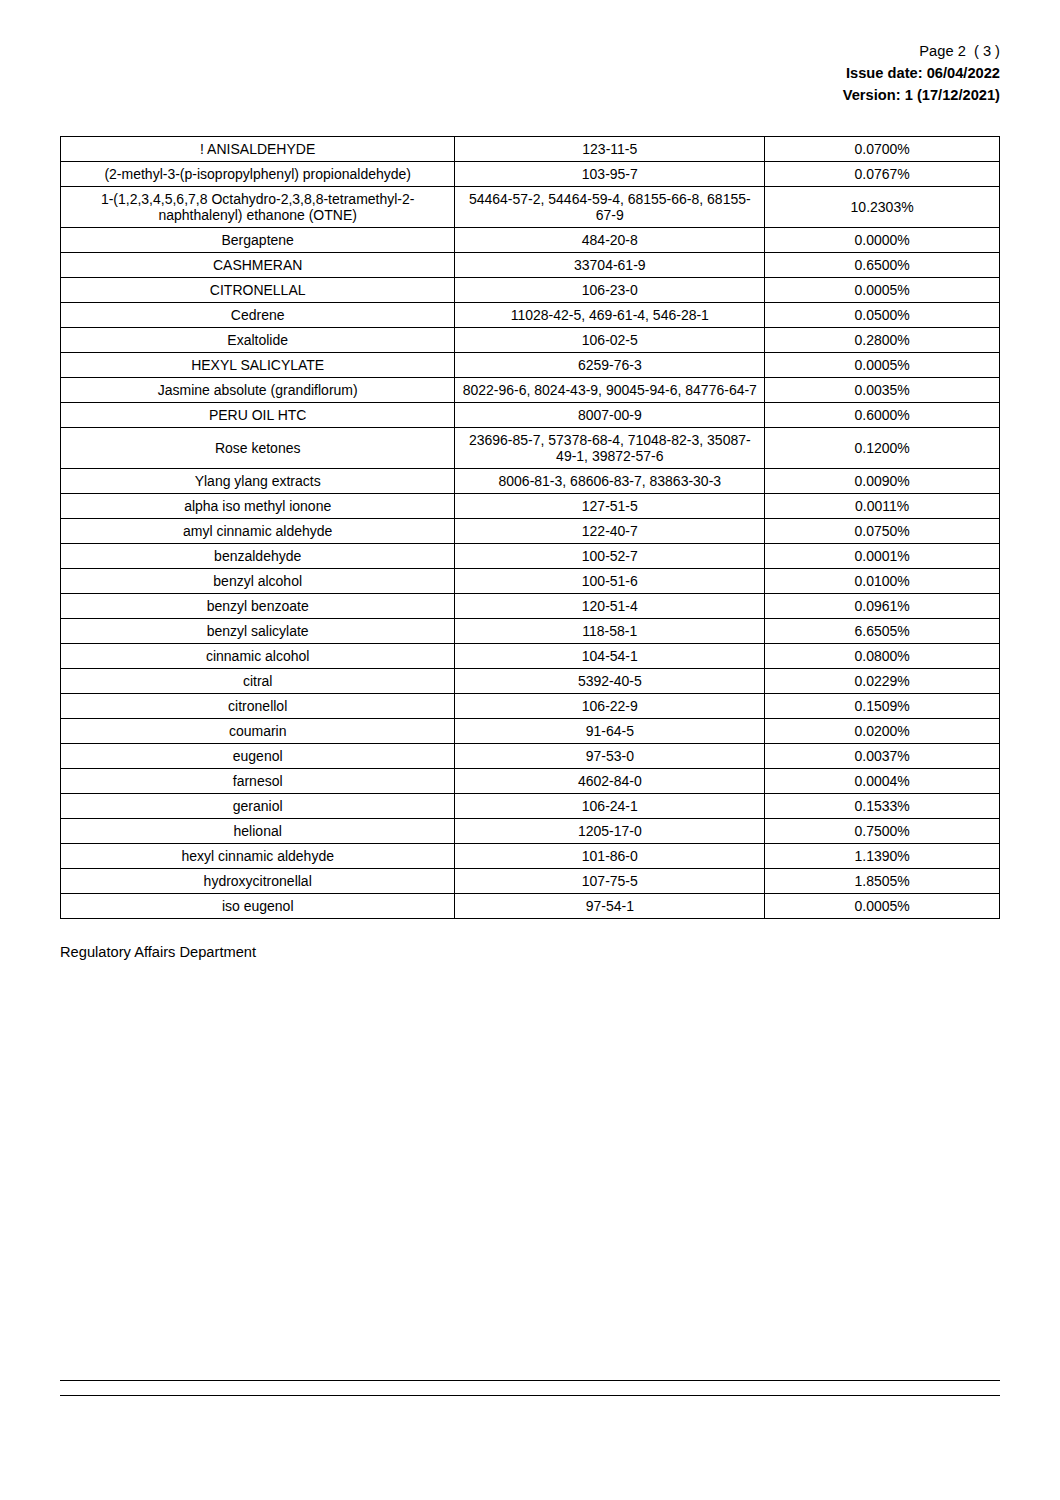Page 2 ( 3 )
Issue date: 06/04/2022
Version: 1 (17/12/2021)
| ! ANISALDEHYDE | 123-11-5 | 0.0700% |
| (2-methyl-3-(p-isopropylphenyl) propionaldehyde) | 103-95-7 | 0.0767% |
| 1-(1,2,3,4,5,6,7,8 Octahydro-2,3,8,8-tetramethyl-2-naphthalenyl) ethanone (OTNE) | 54464-57-2, 54464-59-4, 68155-66-8, 68155-67-9 | 10.2303% |
| Bergaptene | 484-20-8 | 0.0000% |
| CASHMERAN | 33704-61-9 | 0.6500% |
| CITRONELLAL | 106-23-0 | 0.0005% |
| Cedrene | 11028-42-5, 469-61-4, 546-28-1 | 0.0500% |
| Exaltolide | 106-02-5 | 0.2800% |
| HEXYL SALICYLATE | 6259-76-3 | 0.0005% |
| Jasmine absolute (grandiflorum) | 8022-96-6, 8024-43-9, 90045-94-6, 84776-64-7 | 0.0035% |
| PERU OIL HTC | 8007-00-9 | 0.6000% |
| Rose ketones | 23696-85-7, 57378-68-4, 71048-82-3, 35087-49-1, 39872-57-6 | 0.1200% |
| Ylang ylang extracts | 8006-81-3, 68606-83-7, 83863-30-3 | 0.0090% |
| alpha iso methyl ionone | 127-51-5 | 0.0011% |
| amyl cinnamic aldehyde | 122-40-7 | 0.0750% |
| benzaldehyde | 100-52-7 | 0.0001% |
| benzyl alcohol | 100-51-6 | 0.0100% |
| benzyl benzoate | 120-51-4 | 0.0961% |
| benzyl salicylate | 118-58-1 | 6.6505% |
| cinnamic alcohol | 104-54-1 | 0.0800% |
| citral | 5392-40-5 | 0.0229% |
| citronellol | 106-22-9 | 0.1509% |
| coumarin | 91-64-5 | 0.0200% |
| eugenol | 97-53-0 | 0.0037% |
| farnesol | 4602-84-0 | 0.0004% |
| geraniol | 106-24-1 | 0.1533% |
| helional | 1205-17-0 | 0.7500% |
| hexyl cinnamic aldehyde | 101-86-0 | 1.1390% |
| hydroxycitronellal | 107-75-5 | 1.8505% |
| iso eugenol | 97-54-1 | 0.0005% |
Regulatory Affairs Department